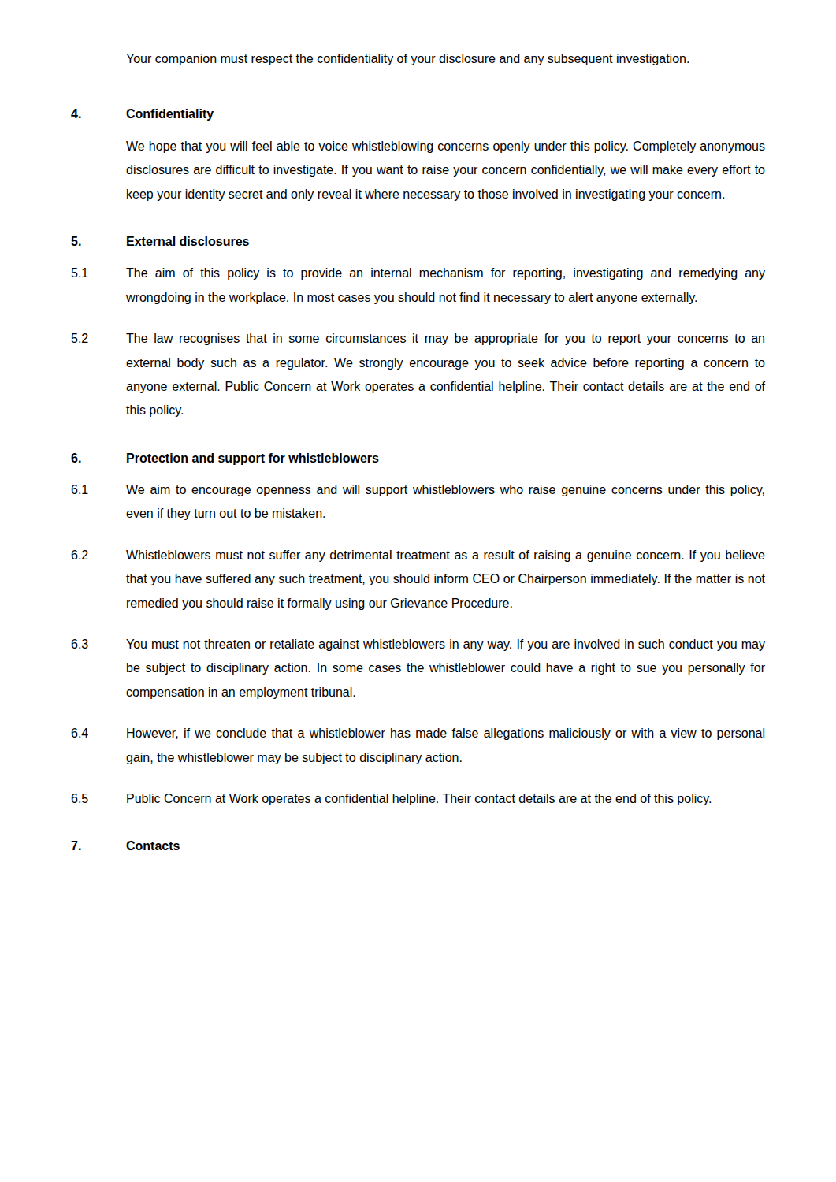Your companion must respect the confidentiality of your disclosure and any subsequent investigation.
4. Confidentiality
We hope that you will feel able to voice whistleblowing concerns openly under this policy. Completely anonymous disclosures are difficult to investigate. If you want to raise your concern confidentially, we will make every effort to keep your identity secret and only reveal it where necessary to those involved in investigating your concern.
5. External disclosures
5.1 The aim of this policy is to provide an internal mechanism for reporting, investigating and remedying any wrongdoing in the workplace. In most cases you should not find it necessary to alert anyone externally.
5.2 The law recognises that in some circumstances it may be appropriate for you to report your concerns to an external body such as a regulator. We strongly encourage you to seek advice before reporting a concern to anyone external. Public Concern at Work operates a confidential helpline. Their contact details are at the end of this policy.
6. Protection and support for whistleblowers
6.1 We aim to encourage openness and will support whistleblowers who raise genuine concerns under this policy, even if they turn out to be mistaken.
6.2 Whistleblowers must not suffer any detrimental treatment as a result of raising a genuine concern. If you believe that you have suffered any such treatment, you should inform CEO or Chairperson immediately. If the matter is not remedied you should raise it formally using our Grievance Procedure.
6.3 You must not threaten or retaliate against whistleblowers in any way. If you are involved in such conduct you may be subject to disciplinary action. In some cases the whistleblower could have a right to sue you personally for compensation in an employment tribunal.
6.4 However, if we conclude that a whistleblower has made false allegations maliciously or with a view to personal gain, the whistleblower may be subject to disciplinary action.
6.5 Public Concern at Work operates a confidential helpline. Their contact details are at the end of this policy.
7. Contacts